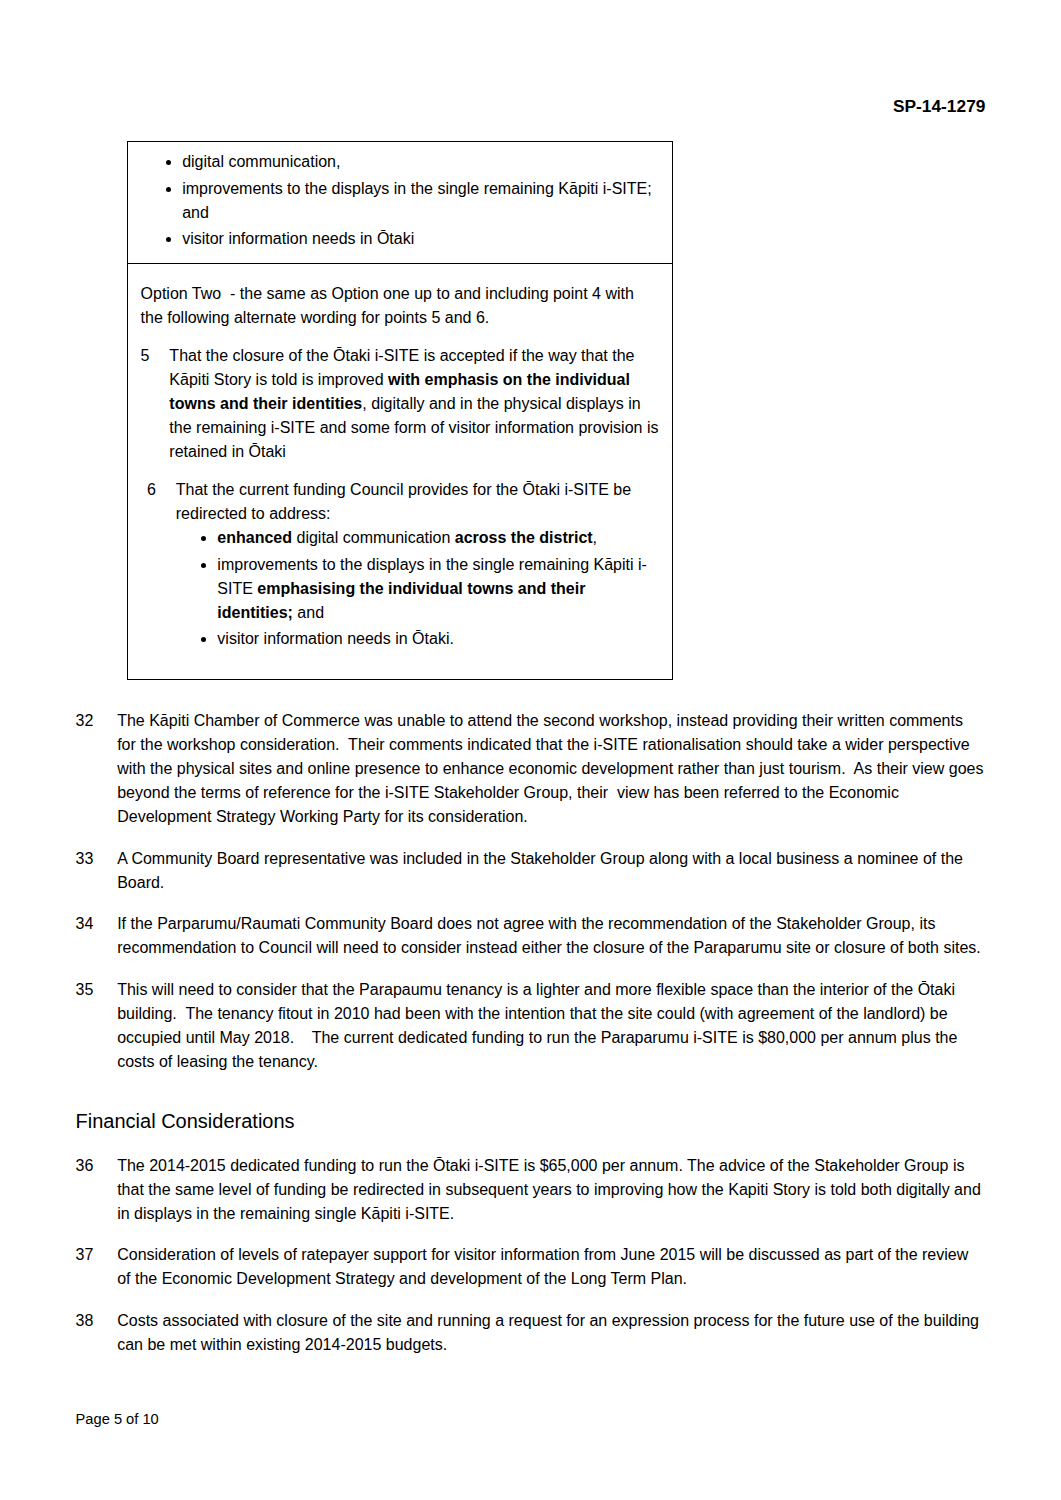SP-14-1279
digital communication,
improvements to the displays in the single remaining Kāpiti i-SITE; and
visitor information needs in Ōtaki
Option Two - the same as Option one up to and including point 4 with the following alternate wording for points 5 and 6.
5
That the closure of the Ōtaki i-SITE is accepted if the way that the Kāpiti Story is told is improved with emphasis on the individual towns and their identities, digitally and in the physical displays in the remaining i-SITE and some form of visitor information provision is retained in Ōtaki
6
That the current funding Council provides for the Ōtaki i-SITE be redirected to address:
enhanced digital communication across the district,
improvements to the displays in the single remaining Kāpiti i-SITE emphasising the individual towns and their identities; and
visitor information needs in Ōtaki.
32 The Kāpiti Chamber of Commerce was unable to attend the second workshop, instead providing their written comments for the workshop consideration. Their comments indicated that the i-SITE rationalisation should take a wider perspective with the physical sites and online presence to enhance economic development rather than just tourism. As their view goes beyond the terms of reference for the i-SITE Stakeholder Group, their view has been referred to the Economic Development Strategy Working Party for its consideration.
33 A Community Board representative was included in the Stakeholder Group along with a local business a nominee of the Board.
34 If the Parparumu/Raumati Community Board does not agree with the recommendation of the Stakeholder Group, its recommendation to Council will need to consider instead either the closure of the Paraparumu site or closure of both sites.
35 This will need to consider that the Parapaumu tenancy is a lighter and more flexible space than the interior of the Ōtaki building. The tenancy fitout in 2010 had been with the intention that the site could (with agreement of the landlord) be occupied until May 2018. The current dedicated funding to run the Paraparumu i-SITE is $80,000 per annum plus the costs of leasing the tenancy.
Financial Considerations
36 The 2014-2015 dedicated funding to run the Ōtaki i-SITE is $65,000 per annum. The advice of the Stakeholder Group is that the same level of funding be redirected in subsequent years to improving how the Kapiti Story is told both digitally and in displays in the remaining single Kāpiti i-SITE.
37 Consideration of levels of ratepayer support for visitor information from June 2015 will be discussed as part of the review of the Economic Development Strategy and development of the Long Term Plan.
38 Costs associated with closure of the site and running a request for an expression process for the future use of the building can be met within existing 2014-2015 budgets.
Page 5 of 10